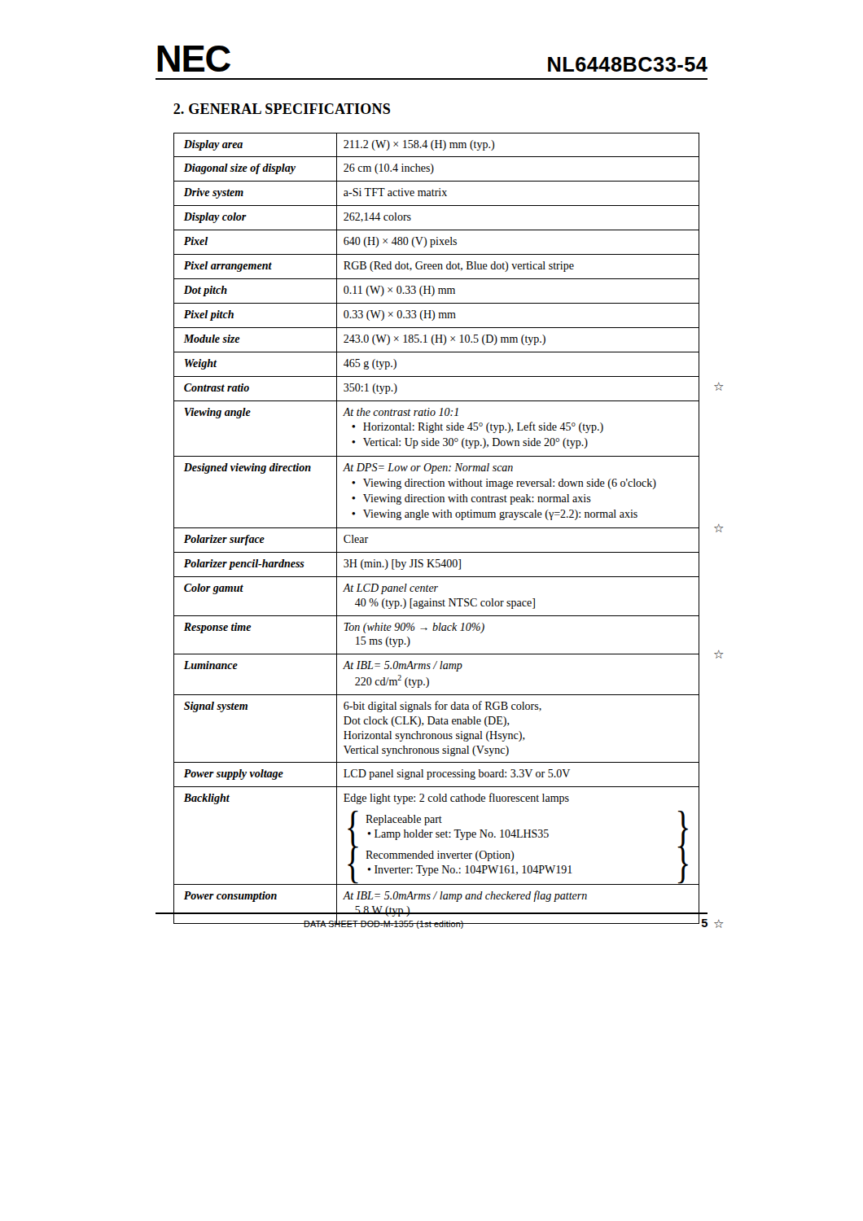NEC
NL6448BC33-54
2. GENERAL SPECIFICATIONS
| Display area | 211.2 (W) × 158.4 (H) mm (typ.) |
| Diagonal size of display | 26 cm (10.4 inches) |
| Drive system | a-Si TFT active matrix |
| Display color | 262,144 colors |
| Pixel | 640 (H) × 480 (V) pixels |
| Pixel arrangement | RGB (Red dot, Green dot, Blue dot) vertical stripe |
| Dot pitch | 0.11 (W) × 0.33 (H) mm |
| Pixel pitch | 0.33 (W) × 0.33 (H) mm |
| Module size | 243.0 (W) × 185.1 (H) × 10.5 (D) mm (typ.) |
| Weight | 465 g (typ.) |
| Contrast ratio | 350:1 (typ.) ☆ |
| Viewing angle | At the contrast ratio 10:1 Horizontal: Right side 45° (typ.), Left side 45° (typ.) Vertical: Up side 30° (typ.), Down side 20° (typ.) |
| Designed viewing direction | At DPS= Low or Open: Normal scan Viewing direction without image reversal: down side (6 o'clock) Viewing direction with contrast peak: normal axis Viewing angle with optimum grayscale (γ=2.2): normal axis ☆ |
| Polarizer surface | Clear |
| Polarizer pencil-hardness | 3H (min.) [by JIS K5400] |
| Color gamut | At LCD panel center 40 % (typ.) [against NTSC color space] |
| Response time | Ton (white 90% → black 10%) 15 ms (typ.) ☆ |
| Luminance | At IBL= 5.0mArms / lamp 220 cd/m 2 (typ.) |
| Signal system | 6-bit digital signals for data of RGB colors, Dot clock (CLK), Data enable (DE), Horizontal synchronous signal (Hsync), Vertical synchronous signal (Vsync) |
| Power supply voltage | LCD panel signal processing board: 3.3V or 5.0V |
| Backlight | Edge light type: 2 cold cathode fluorescent lamps { Replaceable part • Lamp holder set: Type No. 104LHS35 } { Recommended inverter (Option) • Inverter: Type No.: 104PW161, 104PW191 } |
| Power consumption | At IBL= 5.0mArms / lamp and checkered flag pattern 5.8 W (typ.) ☆ |
DATA SHEET DOD-M-1355 (1st edition)
5